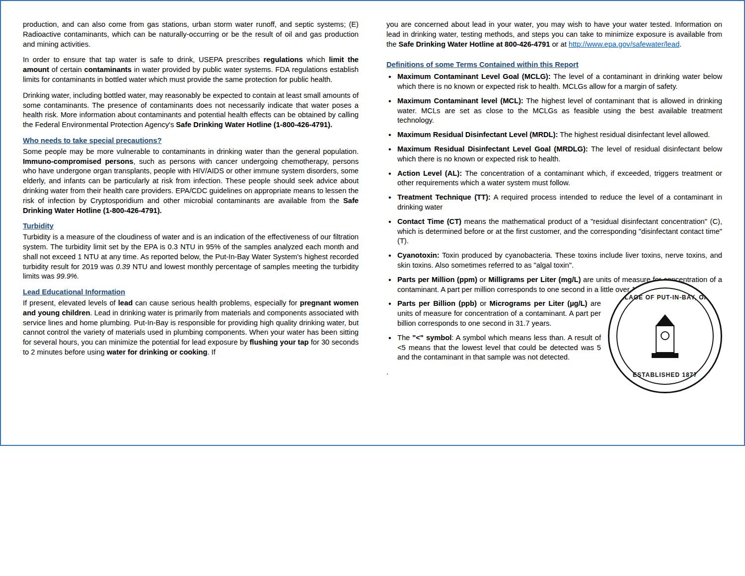production, and can also come from gas stations, urban storm water runoff, and septic systems; (E) Radioactive contaminants, which can be naturally-occurring or be the result of oil and gas production and mining activities.
In order to ensure that tap water is safe to drink, USEPA prescribes regulations which limit the amount of certain contaminants in water provided by public water systems. FDA regulations establish limits for contaminants in bottled water which must provide the same protection for public health.
Drinking water, including bottled water, may reasonably be expected to contain at least small amounts of some contaminants. The presence of contaminants does not necessarily indicate that water poses a health risk. More information about contaminants and potential health effects can be obtained by calling the Federal Environmental Protection Agency's Safe Drinking Water Hotline (1-800-426-4791).
Who needs to take special precautions?
Some people may be more vulnerable to contaminants in drinking water than the general population. Immuno-compromised persons, such as persons with cancer undergoing chemotherapy, persons who have undergone organ transplants, people with HIV/AIDS or other immune system disorders, some elderly, and infants can be particularly at risk from infection. These people should seek advice about drinking water from their health care providers. EPA/CDC guidelines on appropriate means to lessen the risk of infection by Cryptosporidium and other microbial contaminants are available from the Safe Drinking Water Hotline (1-800-426-4791).
Turbidity
Turbidity is a measure of the cloudiness of water and is an indication of the effectiveness of our filtration system. The turbidity limit set by the EPA is 0.3 NTU in 95% of the samples analyzed each month and shall not exceed 1 NTU at any time. As reported below, the Put-In-Bay Water System's highest recorded turbidity result for 2019 was 0.39 NTU and lowest monthly percentage of samples meeting the turbidity limits was 99.9%.
Lead Educational Information
If present, elevated levels of lead can cause serious health problems, especially for pregnant women and young children. Lead in drinking water is primarily from materials and components associated with service lines and home plumbing. Put-In-Bay is responsible for providing high quality drinking water, but cannot control the variety of materials used in plumbing components. When your water has been sitting for several hours, you can minimize the potential for lead exposure by flushing your tap for 30 seconds to 2 minutes before using water for drinking or cooking. If
you are concerned about lead in your water, you may wish to have your water tested. Information on lead in drinking water, testing methods, and steps you can take to minimize exposure is available from the Safe Drinking Water Hotline at 800-426-4791 or at http://www.epa.gov/safewater/lead.
Definitions of some Terms Contained within this Report
Maximum Contaminant Level Goal (MCLG): The level of a contaminant in drinking water below which there is no known or expected risk to health. MCLGs allow for a margin of safety.
Maximum Contaminant level (MCL): The highest level of contaminant that is allowed in drinking water. MCLs are set as close to the MCLGs as feasible using the best available treatment technology.
Maximum Residual Disinfectant Level (MRDL): The highest residual disinfectant level allowed.
Maximum Residual Disinfectant Level Goal (MRDLG): The level of residual disinfectant below which there is no known or expected risk to health.
Action Level (AL): The concentration of a contaminant which, if exceeded, triggers treatment or other requirements which a water system must follow.
Treatment Technique (TT): A required process intended to reduce the level of a contaminant in drinking water
Contact Time (CT) means the mathematical product of a "residual disinfectant concentration" (C), which is determined before or at the first customer, and the corresponding "disinfectant contact time" (T).
Cyanotoxin: Toxin produced by cyanobacteria. These toxins include liver toxins, nerve toxins, and skin toxins. Also sometimes referred to as "algal toxin".
Parts per Million (ppm) or Milligrams per Liter (mg/L) are units of measure for concentration of a contaminant. A part per million corresponds to one second in a little over 11.5 days.
VILLAGE OF PUT-IN-BAY, OHIO
ESTABLISHED 1877
Parts per Billion (ppb) or Micrograms per Liter (µg/L) are units of measure for concentration of a contaminant. A part per billion corresponds to one second in 31.7 years.
The "<" symbol: A symbol which means less than. A result of <5 means that the lowest level that could be detected was 5 and the contaminant in that sample was not detected.
.